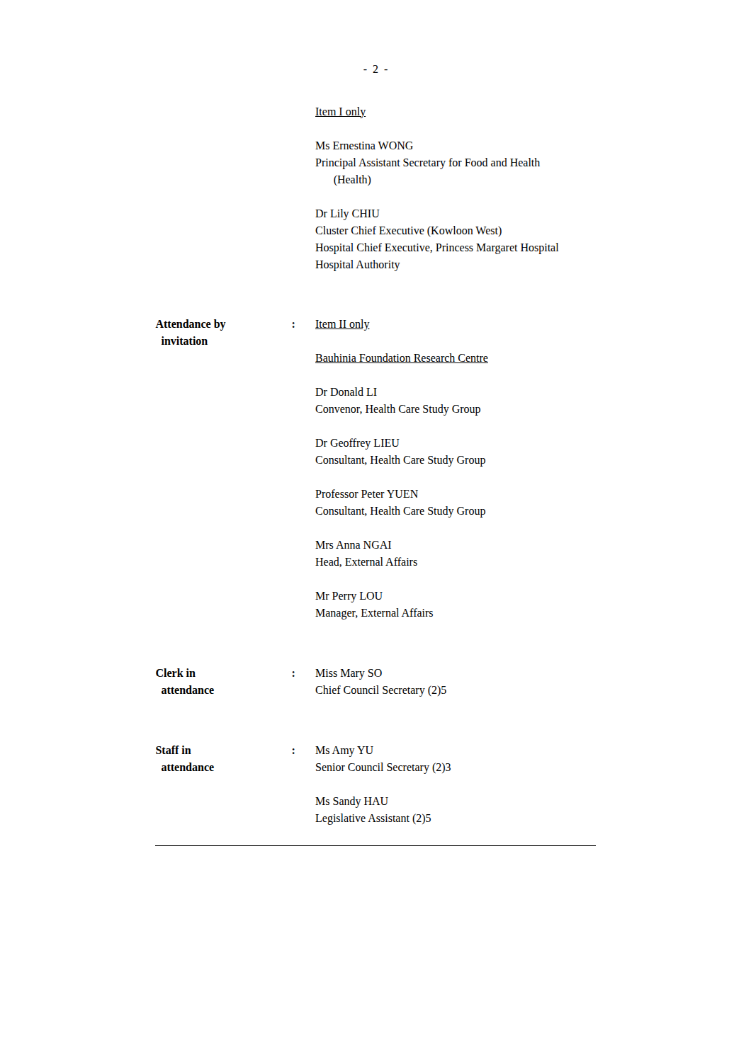- 2 -
| | | Item I only Ms Ernestina WONG Principal Assistant Secretary for Food and Health (Health) Dr Lily CHIU Cluster Chief Executive (Kowloon West) Hospital Chief Executive, Princess Margaret Hospital Hospital Authority |
| Attendance by invitation | : | Item II only Bauhinia Foundation Research Centre Dr Donald LI Convenor, Health Care Study Group Dr Geoffrey LIEU Consultant, Health Care Study Group Professor Peter YUEN Consultant, Health Care Study Group Mrs Anna NGAI Head, External Affairs Mr Perry LOU Manager, External Affairs |
| Clerk in attendance | : | Miss Mary SO Chief Council Secretary (2)5 |
| Staff in attendance | : | Ms Amy YU Senior Council Secretary (2)3 Ms Sandy HAU Legislative Assistant (2)5 |